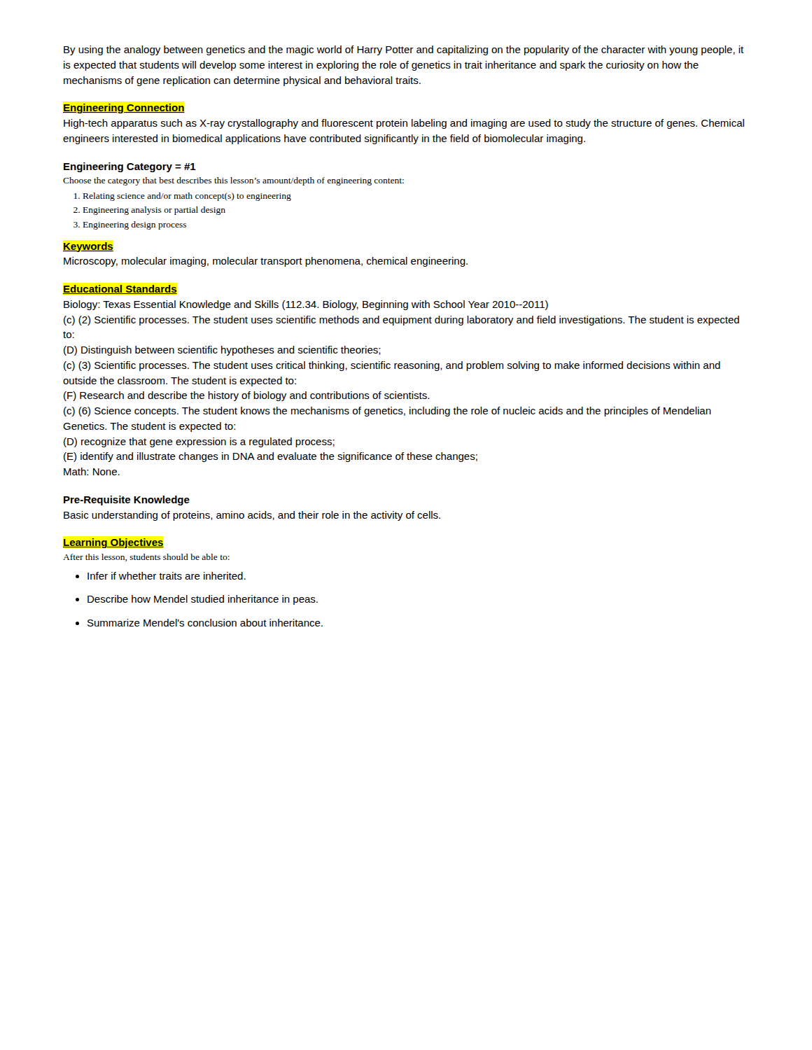By using the analogy between genetics and the magic world of Harry Potter and capitalizing on the popularity of the character with young people, it is expected that students will develop some interest in exploring the role of genetics in trait inheritance and spark the curiosity on how the mechanisms of gene replication can determine physical and behavioral traits.
Engineering Connection
High-tech apparatus such as X-ray crystallography and fluorescent protein labeling and imaging are used to study the structure of genes. Chemical engineers interested in biomedical applications have contributed significantly in the field of biomolecular imaging.
Engineering Category = #1
Choose the category that best describes this lesson’s amount/depth of engineering content:
Relating science and/or math concept(s) to engineering
Engineering analysis or partial design
Engineering design process
Keywords
Microscopy, molecular imaging, molecular transport phenomena, chemical engineering.
Educational Standards
Biology: Texas Essential Knowledge and Skills (112.34. Biology, Beginning with School Year 2010--2011)
(c) (2) Scientific processes. The student uses scientific methods and equipment during laboratory and field investigations. The student is expected to:
(D) Distinguish between scientific hypotheses and scientific theories;
(c) (3) Scientific processes. The student uses critical thinking, scientific reasoning, and problem solving to make informed decisions within and outside the classroom. The student is expected to:
(F) Research and describe the history of biology and contributions of scientists.
(c) (6) Science concepts. The student knows the mechanisms of genetics, including the role of nucleic acids and the principles of Mendelian Genetics. The student is expected to:
(D) recognize that gene expression is a regulated process;
(E) identify and illustrate changes in DNA and evaluate the significance of these changes;
Math: None.
Pre-Requisite Knowledge
Basic understanding of proteins, amino acids, and their role in the activity of cells.
Learning Objectives
After this lesson, students should be able to:
Infer if whether traits are inherited.
Describe how Mendel studied inheritance in peas.
Summarize Mendel's conclusion about inheritance.